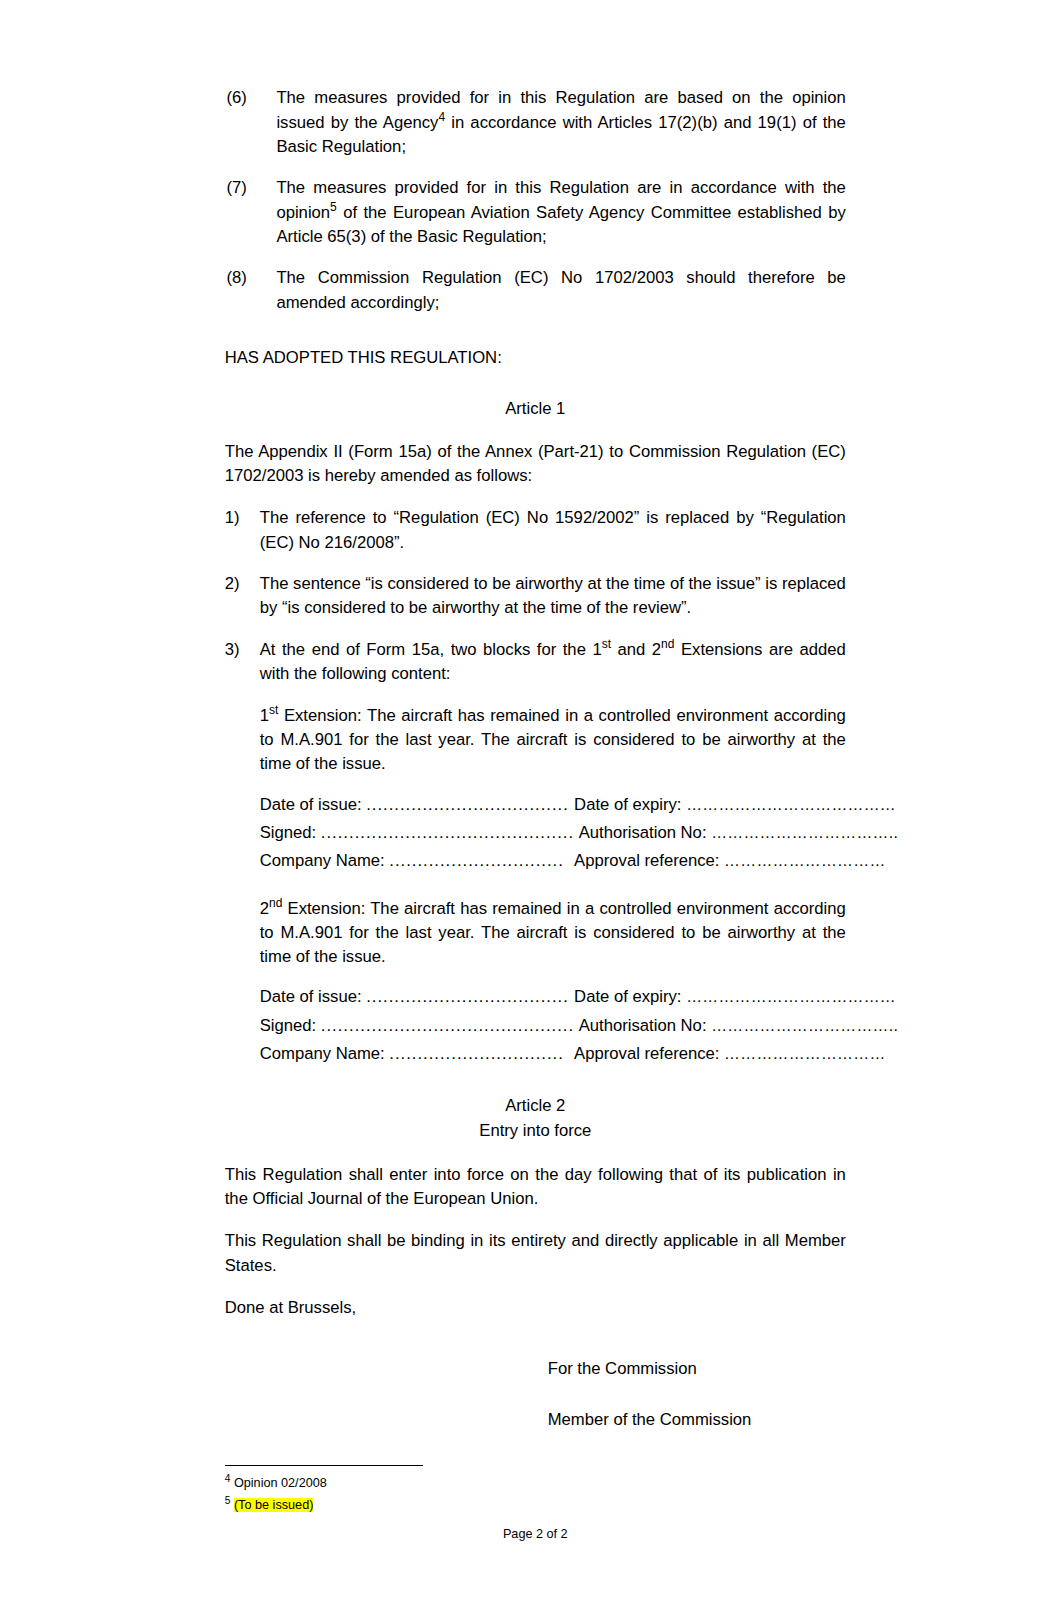(6)
The measures provided for in this Regulation are based on the opinion issued by the Agency4 in accordance with Articles 17(2)(b) and 19(1) of the Basic Regulation;
(7)
The measures provided for in this Regulation are in accordance with the opinion5 of the European Aviation Safety Agency Committee established by Article 65(3) of the Basic Regulation;
(8)
The Commission Regulation (EC) No 1702/2003 should therefore be amended accordingly;
HAS ADOPTED THIS REGULATION:
Article 1
The Appendix II (Form 15a) of the Annex (Part-21) to Commission Regulation (EC) 1702/2003 is hereby amended as follows:
1) The reference to “Regulation (EC) No 1592/2002” is replaced by “Regulation (EC) No 216/2008”.
2) The sentence “is considered to be airworthy at the time of the issue” is replaced by “is considered to be airworthy at the time of the review”.
3) At the end of Form 15a, two blocks for the 1st and 2nd Extensions are added with the following content:
1st Extension: The aircraft has remained in a controlled environment according to M.A.901 for the last year. The aircraft is considered to be airworthy at the time of the issue.
| Date of issue: .................................... | Date of expiry: ………………………………… |
| Signed: ............................................. | Authorisation No: …………………………….. |
| Company Name: ............................... | Approval reference: ………………………… |
2nd Extension: The aircraft has remained in a controlled environment according to M.A.901 for the last year. The aircraft is considered to be airworthy at the time of the issue.
| Date of issue: .................................... | Date of expiry: ………………………………… |
| Signed: ............................................. | Authorisation No: …………………………….. |
| Company Name: ............................... | Approval reference: ………………………… |
Article 2 Entry into force
This Regulation shall enter into force on the day following that of its publication in the Official Journal of the European Union.
This Regulation shall be binding in its entirety and directly applicable in all Member States.
Done at Brussels,
For the Commission
Member of the Commission
4 Opinion 02/2008
5(To be issued)
Page 2 of 2